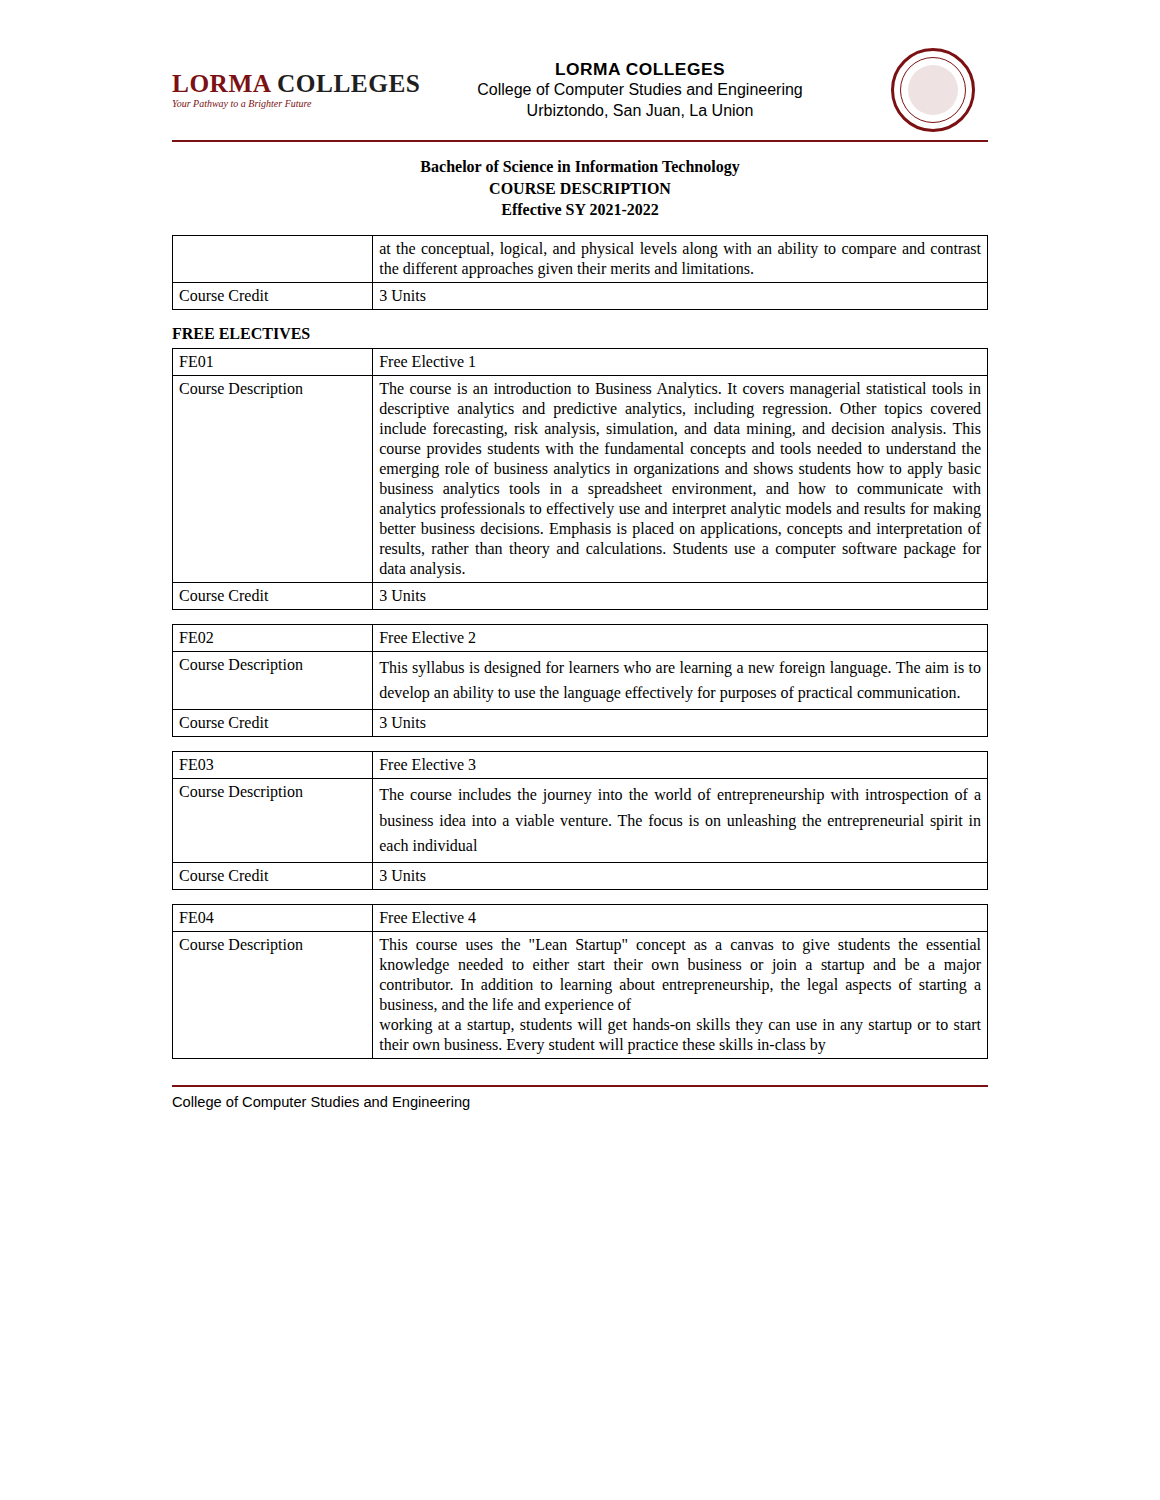LORMA COLLEGES
Your Pathway to a Brighter Future
LORMA COLLEGES
College of Computer Studies and Engineering
Urbiztondo, San Juan, La Union
Bachelor of Science in Information Technology
COURSE DESCRIPTION
Effective SY 2021-2022
| | at the conceptual, logical, and physical levels along with an ability to compare and contrast the different approaches given their merits and limitations. |
| Course Credit | 3 Units |
FREE ELECTIVES
| FE01 | Free Elective 1 |
| Course Description | The course is an introduction to Business Analytics. It covers managerial statistical tools in descriptive analytics and predictive analytics, including regression. Other topics covered include forecasting, risk analysis, simulation, and data mining, and decision analysis. This course provides students with the fundamental concepts and tools needed to understand the emerging role of business analytics in organizations and shows students how to apply basic business analytics tools in a spreadsheet environment, and how to communicate with analytics professionals to effectively use and interpret analytic models and results for making better business decisions. Emphasis is placed on applications, concepts and interpretation of results, rather than theory and calculations. Students use a computer software package for data analysis. |
| Course Credit | 3 Units |
| FE02 | Free Elective 2 |
| Course Description | This syllabus is designed for learners who are learning a new foreign language. The aim is to develop an ability to use the language effectively for purposes of practical communication. |
| Course Credit | 3 Units |
| FE03 | Free Elective 3 |
| Course Description | The course includes the journey into the world of entrepreneurship with introspection of a business idea into a viable venture. The focus is on unleashing the entrepreneurial spirit in each individual |
| Course Credit | 3 Units |
| FE04 | Free Elective 4 |
| Course Description | This course uses the "Lean Startup" concept as a canvas to give students the essential knowledge needed to either start their own business or join a startup and be a major contributor. In addition to learning about entrepreneurship, the legal aspects of starting a business, and the life and experience of working at a startup, students will get hands-on skills they can use in any startup or to start their own business. Every student will practice these skills in-class by |
College of Computer Studies and Engineering